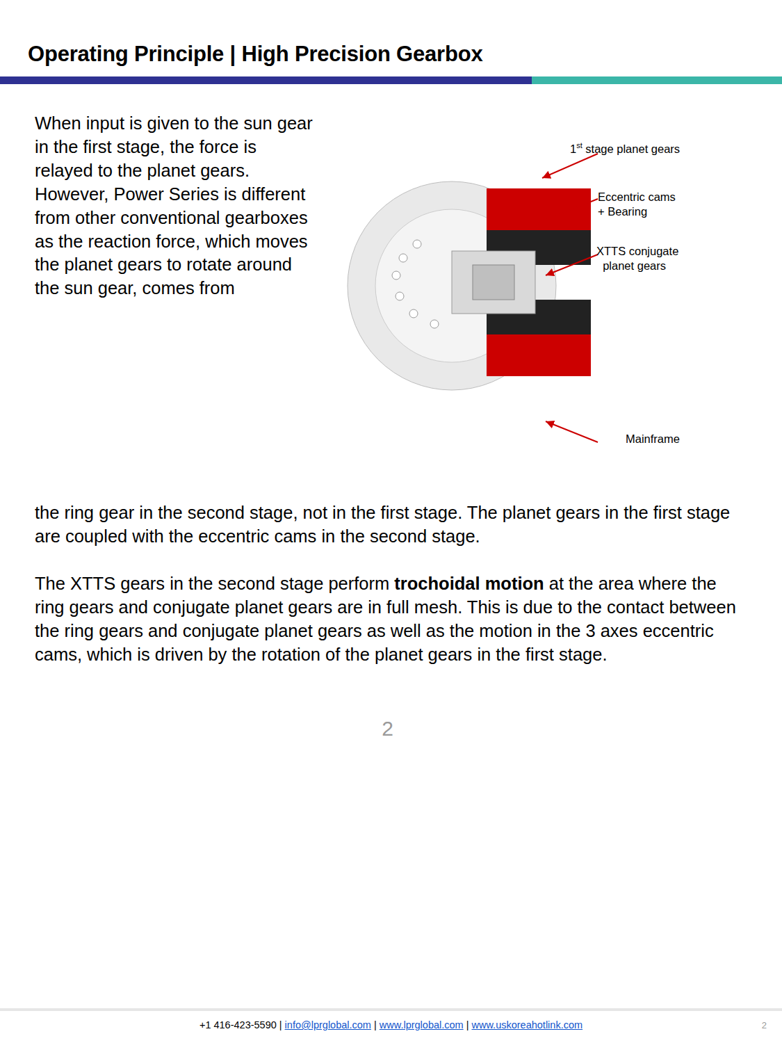Operating Principle | High Precision Gearbox
When input is given to the sun gear in the first stage, the force is relayed to the planet gears. However, Power Series is different from other conventional gearboxes as the reaction force, which moves the planet gears to rotate around the sun gear, comes from
1st stage planet gears
Eccentric cams
+ Bearing
XTTS conjugate
planet gears
Mainframe
the ring gear in the second stage, not in the first stage. The planet gears in the first stage are coupled with the eccentric cams in the second stage.
The XTTS gears in the second stage perform trochoidal motion at the area where the ring gears and conjugate planet gears are in full mesh. This is due to the contact between the ring gears and conjugate planet gears as well as the motion in the 3 axes eccentric cams, which is driven by the rotation of the planet gears in the first stage.
2
+1 416-423-5590 | info@lprglobal.com | www.lprglobal.com | www.uskoreahotlink.com 2